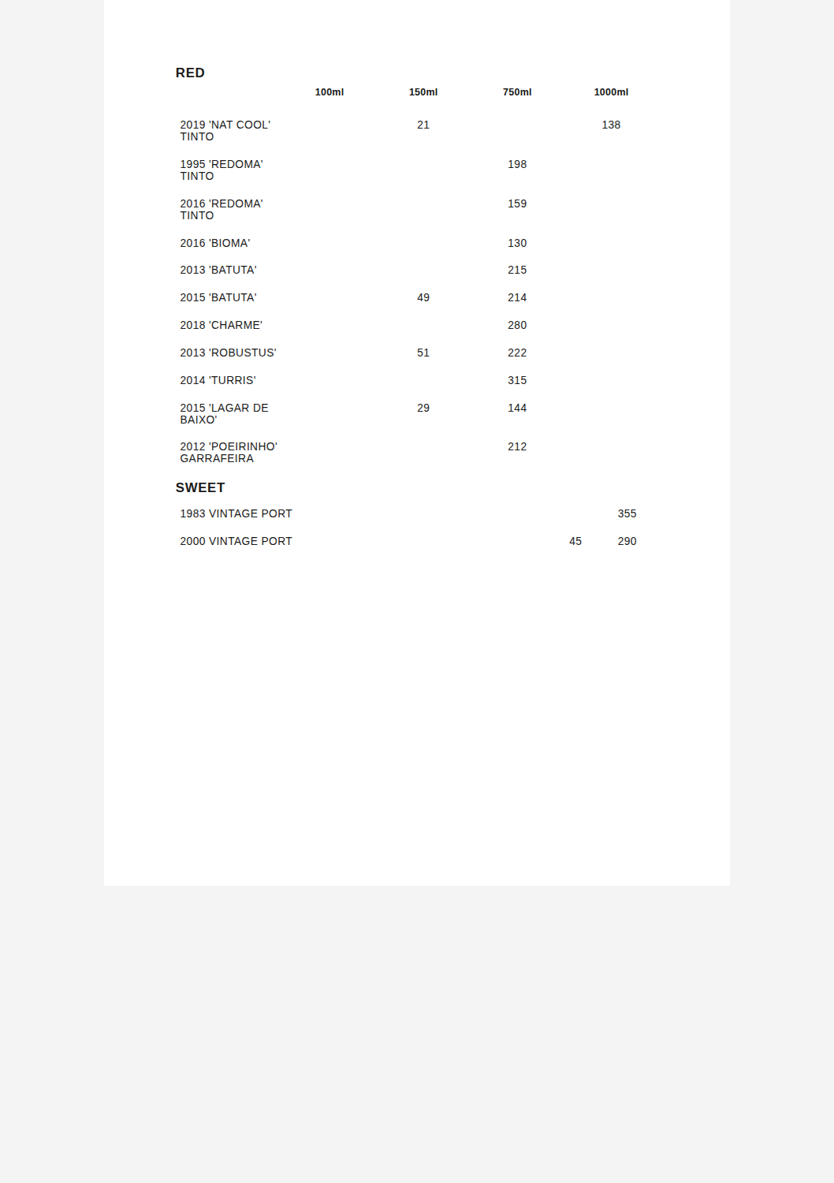RED
| | 100ml | 150ml | 750ml | 1000ml |
| --- | --- | --- | --- | --- |
| 2019 'NAT COOL' TINTO | | 21 | | 138 |
| 1995 'REDOMA' TINTO | | | 198 | |
| 2016 'REDOMA' TINTO | | | 159 | |
| 2016 'BIOMA' | | | 130 | |
| 2013 'BATUTA' | | | 215 | |
| 2015 'BATUTA' | | 49 | 214 | |
| 2018 'CHARME' | | | 280 | |
| 2013 'ROBUSTUS' | | 51 | 222 | |
| 2014 'TURRIS' | | | 315 | |
| 2015 'LAGAR DE BAIXO' | | 29 | 144 | |
| 2012 'POEIRINHO' GARRAFEIRA | | | 212 | |
SWEET
| 1983 VINTAGE PORT | | | 355 | |
| 2000 VINTAGE PORT | 45 | | 290 | |